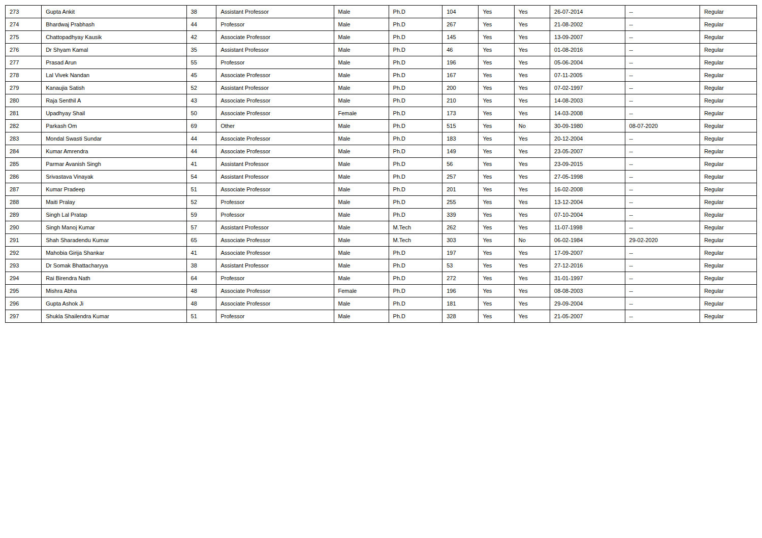| 273 | Gupta Ankit | 38 | Assistant Professor | Male | Ph.D | 104 | Yes | Yes | 26-07-2014 | -- | Regular |
| 274 | Bhardwaj Prabhash | 44 | Professor | Male | Ph.D | 267 | Yes | Yes | 21-08-2002 | -- | Regular |
| 275 | Chattopadhyay Kausik | 42 | Associate Professor | Male | Ph.D | 145 | Yes | Yes | 13-09-2007 | -- | Regular |
| 276 | Dr Shyam Kamal | 35 | Assistant Professor | Male | Ph.D | 46 | Yes | Yes | 01-08-2016 | -- | Regular |
| 277 | Prasad Arun | 55 | Professor | Male | Ph.D | 196 | Yes | Yes | 05-06-2004 | -- | Regular |
| 278 | Lal Vivek Nandan | 45 | Associate Professor | Male | Ph.D | 167 | Yes | Yes | 07-11-2005 | -- | Regular |
| 279 | Kanaujia Satish | 52 | Assistant Professor | Male | Ph.D | 200 | Yes | Yes | 07-02-1997 | -- | Regular |
| 280 | Raja Senthil A | 43 | Associate Professor | Male | Ph.D | 210 | Yes | Yes | 14-08-2003 | -- | Regular |
| 281 | Upadhyay Shail | 50 | Associate Professor | Female | Ph.D | 173 | Yes | Yes | 14-03-2008 | -- | Regular |
| 282 | Parkash Om | 69 | Other | Male | Ph.D | 515 | Yes | No | 30-09-1980 | 08-07-2020 | Regular |
| 283 | Mondal Swasti Sundar | 44 | Associate Professor | Male | Ph.D | 183 | Yes | Yes | 20-12-2004 | -- | Regular |
| 284 | Kumar Amrendra | 44 | Associate Professor | Male | Ph.D | 149 | Yes | Yes | 23-05-2007 | -- | Regular |
| 285 | Parmar Avanish Singh | 41 | Assistant Professor | Male | Ph.D | 56 | Yes | Yes | 23-09-2015 | -- | Regular |
| 286 | Srivastava Vinayak | 54 | Assistant Professor | Male | Ph.D | 257 | Yes | Yes | 27-05-1998 | -- | Regular |
| 287 | Kumar Pradeep | 51 | Associate Professor | Male | Ph.D | 201 | Yes | Yes | 16-02-2008 | -- | Regular |
| 288 | Maiti Pralay | 52 | Professor | Male | Ph.D | 255 | Yes | Yes | 13-12-2004 | -- | Regular |
| 289 | Singh Lal Pratap | 59 | Professor | Male | Ph.D | 339 | Yes | Yes | 07-10-2004 | -- | Regular |
| 290 | Singh Manoj Kumar | 57 | Assistant Professor | Male | M.Tech | 262 | Yes | Yes | 11-07-1998 | -- | Regular |
| 291 | Shah Sharadendu Kumar | 65 | Associate Professor | Male | M.Tech | 303 | Yes | No | 06-02-1984 | 29-02-2020 | Regular |
| 292 | Mahobia Girija Shankar | 41 | Associate Professor | Male | Ph.D | 197 | Yes | Yes | 17-09-2007 | -- | Regular |
| 293 | Dr Somak Bhattacharyya | 38 | Assistant Professor | Male | Ph.D | 53 | Yes | Yes | 27-12-2016 | -- | Regular |
| 294 | Rai Birendra Nath | 64 | Professor | Male | Ph.D | 272 | Yes | Yes | 31-01-1997 | -- | Regular |
| 295 | Mishra Abha | 48 | Associate Professor | Female | Ph.D | 196 | Yes | Yes | 08-08-2003 | -- | Regular |
| 296 | Gupta Ashok Ji | 48 | Associate Professor | Male | Ph.D | 181 | Yes | Yes | 29-09-2004 | -- | Regular |
| 297 | Shukla Shailendra Kumar | 51 | Professor | Male | Ph.D | 328 | Yes | Yes | 21-05-2007 | -- | Regular |